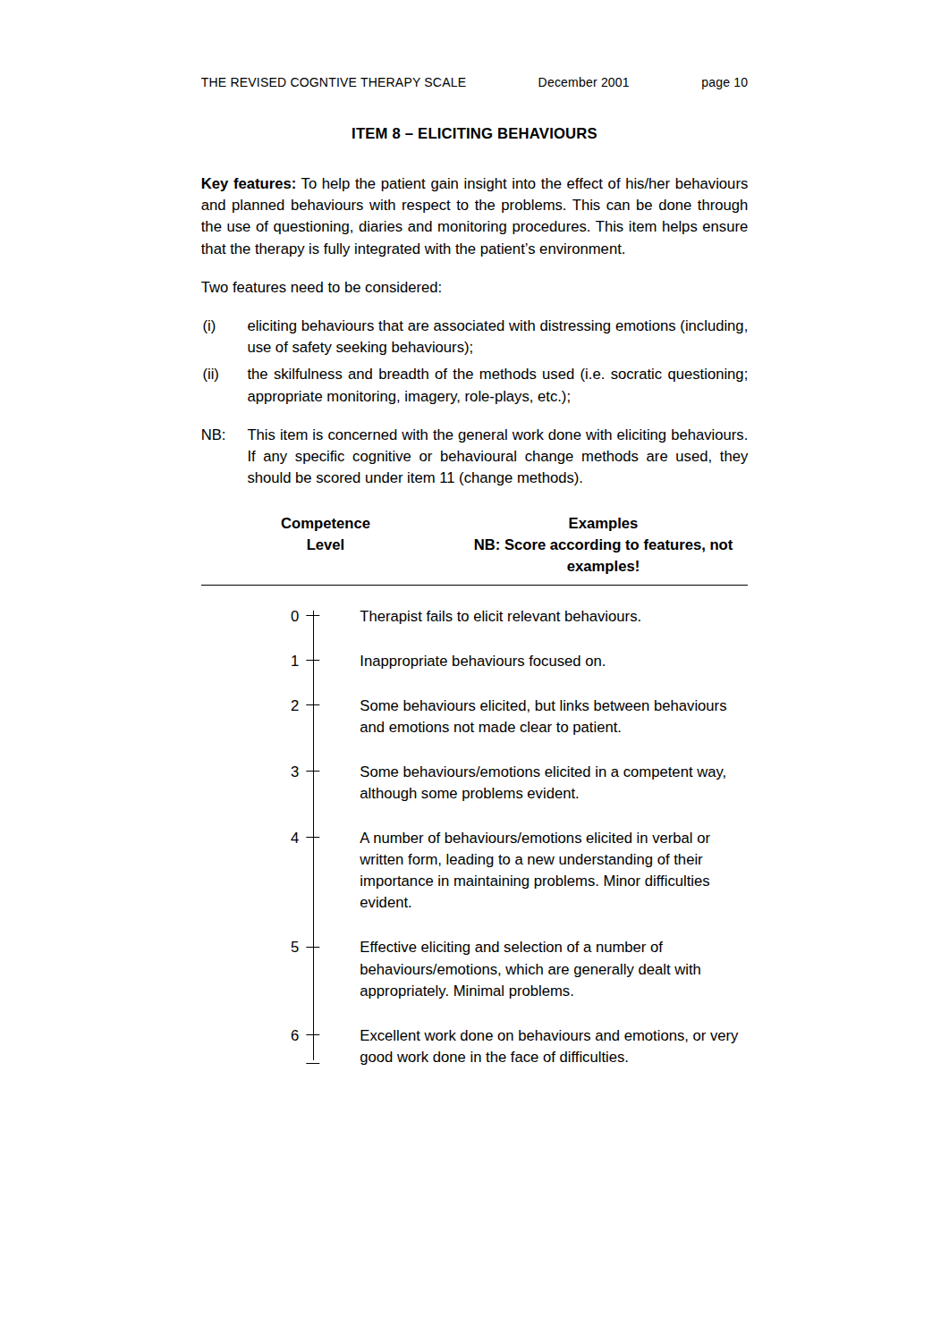THE REVISED COGNTIVE THERAPY SCALE
December 2001
page 10
ITEM 8 – ELICITING BEHAVIOURS
Key features: To help the patient gain insight into the effect of his/her behaviours and planned behaviours with respect to the problems. This can be done through the use of questioning, diaries and monitoring procedures. This item helps ensure that the therapy is fully integrated with the patient’s environment.
Two features need to be considered:
(i) eliciting behaviours that are associated with distressing emotions (including, use of safety seeking behaviours);
(ii) the skilfulness and breadth of the methods used (i.e. socratic questioning; appropriate monitoring, imagery, role-plays, etc.);
NB: This item is concerned with the general work done with eliciting behaviours. If any specific cognitive or behavioural change methods are used, they should be scored under item 11 (change methods).
Competence
Level
Examples
NB: Score according to features, not examples!
0
Therapist fails to elicit relevant behaviours.
1
Inappropriate behaviours focused on.
2
Some behaviours elicited, but links between behaviours and emotions not made clear to patient.
3
Some behaviours/emotions elicited in a competent way, although some problems evident.
4
A number of behaviours/emotions elicited in verbal or written form, leading to a new understanding of their importance in maintaining problems. Minor difficulties evident.
5
Effective eliciting and selection of a number of behaviours/emotions, which are generally dealt with appropriately. Minimal problems.
6
Excellent work done on behaviours and emotions, or very good work done in the face of difficulties.